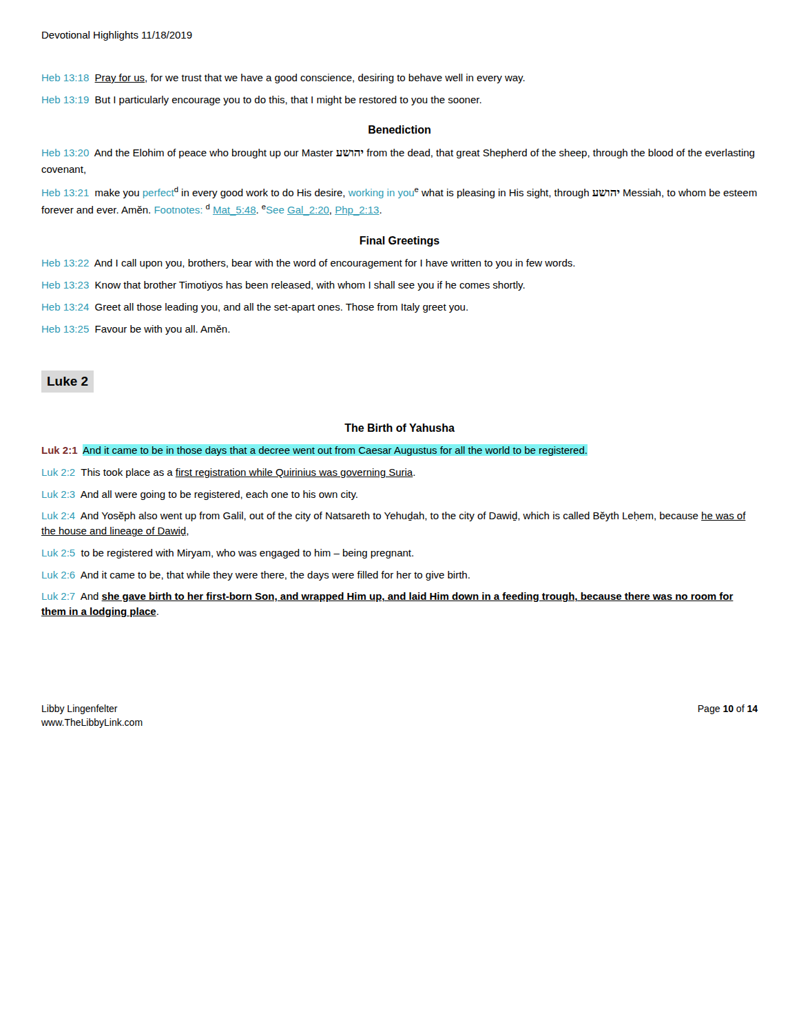Devotional Highlights 11/18/2019
Heb 13:18 Pray for us, for we trust that we have a good conscience, desiring to behave well in every way.
Heb 13:19 But I particularly encourage you to do this, that I might be restored to you the sooner.
Benediction
Heb 13:20 And the Elohim of peace who brought up our Master יהושע from the dead, that great Shepherd of the sheep, through the blood of the everlasting covenant,
Heb 13:21 make you perfectd in every good work to do His desire, working in youe what is pleasing in His sight, through יהושע Messiah, to whom be esteem forever and ever. Amĕn. Footnotes: d Mat_5:48. eSee Gal_2:20, Php_2:13.
Final Greetings
Heb 13:22 And I call upon you, brothers, bear with the word of encouragement for I have written to you in few words.
Heb 13:23 Know that brother Timotiyos has been released, with whom I shall see you if he comes shortly.
Heb 13:24 Greet all those leading you, and all the set-apart ones. Those from Italy greet you.
Heb 13:25 Favour be with you all. Amĕn.
Luke 2
The Birth of Yahusha
Luk 2:1 And it came to be in those days that a decree went out from Caesar Augustus for all the world to be registered.
Luk 2:2 This took place as a first registration while Quirinius was governing Suria.
Luk 2:3 And all were going to be registered, each one to his own city.
Luk 2:4 And Yosĕph also went up from Galil, out of the city of Natsareth to Yehuḏah, to the city of Dawiḏ, which is called Bĕyth Leḥem, because he was of the house and lineage of Dawiḏ,
Luk 2:5 to be registered with Miryam, who was engaged to him – being pregnant.
Luk 2:6 And it came to be, that while they were there, the days were filled for her to give birth.
Luk 2:7 And she gave birth to her first-born Son, and wrapped Him up, and laid Him down in a feeding trough, because there was no room for them in a lodging place.
Libby Lingenfelter
www.TheLibbyLink.com
Page 10 of 14